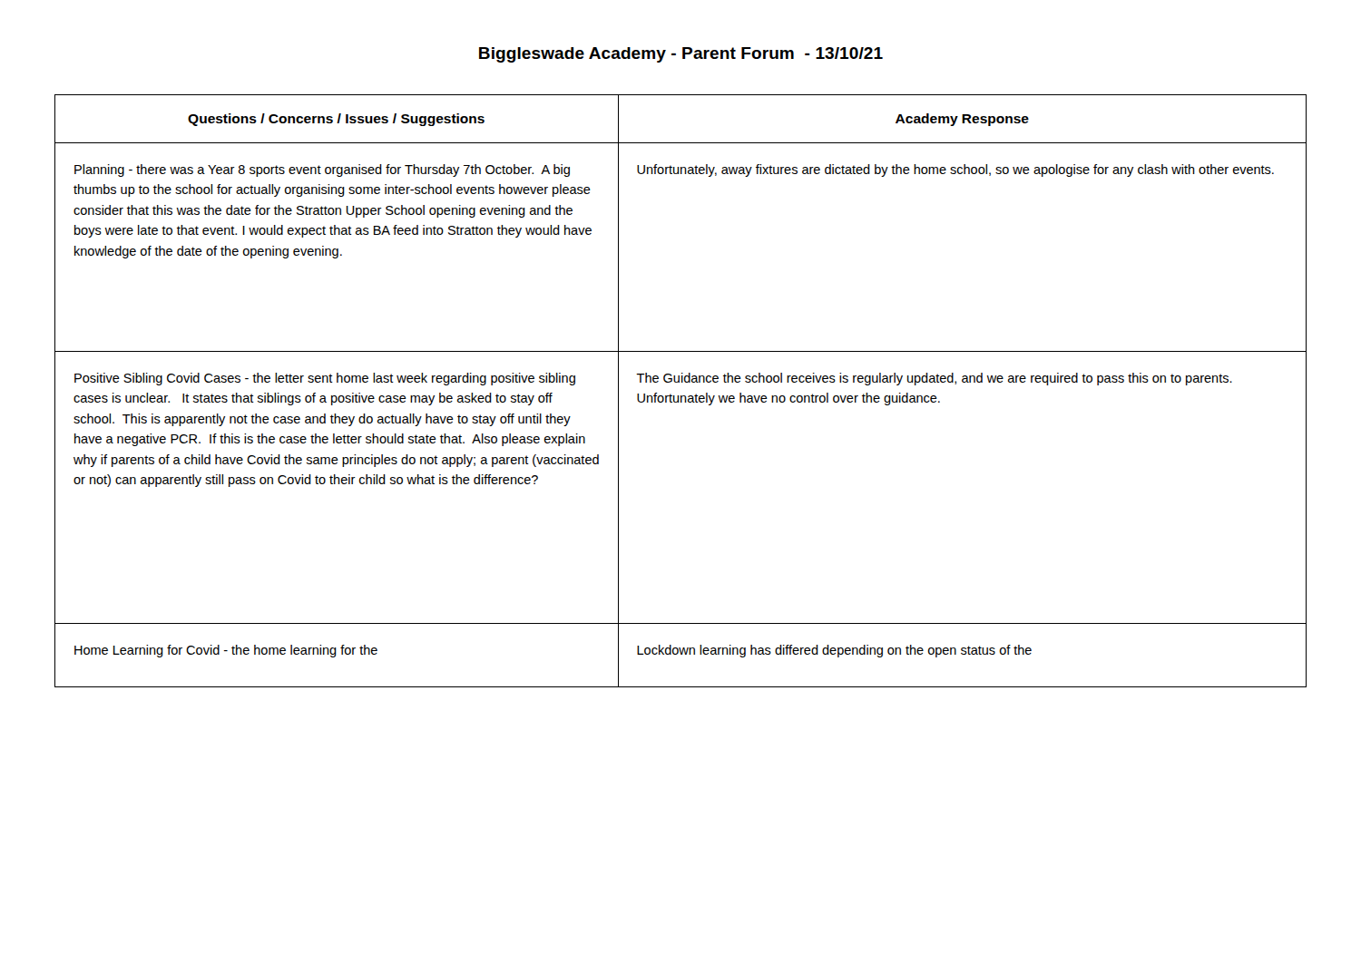Biggleswade Academy - Parent Forum - 13/10/21
| Questions / Concerns / Issues / Suggestions | Academy Response |
| --- | --- |
| Planning - there was a Year 8 sports event organised for Thursday 7th October. A big thumbs up to the school for actually organising some inter-school events however please consider that this was the date for the Stratton Upper School opening evening and the boys were late to that event. I would expect that as BA feed into Stratton they would have knowledge of the date of the opening evening. | Unfortunately, away fixtures are dictated by the home school, so we apologise for any clash with other events. |
| Positive Sibling Covid Cases - the letter sent home last week regarding positive sibling cases is unclear. It states that siblings of a positive case may be asked to stay off school. This is apparently not the case and they do actually have to stay off until they have a negative PCR. If this is the case the letter should state that. Also please explain why if parents of a child have Covid the same principles do not apply; a parent (vaccinated or not) can apparently still pass on Covid to their child so what is the difference? | The Guidance the school receives is regularly updated, and we are required to pass this on to parents. Unfortunately we have no control over the guidance. |
| Home Learning for Covid - the home learning for the | Lockdown learning has differed depending on the open status of the |